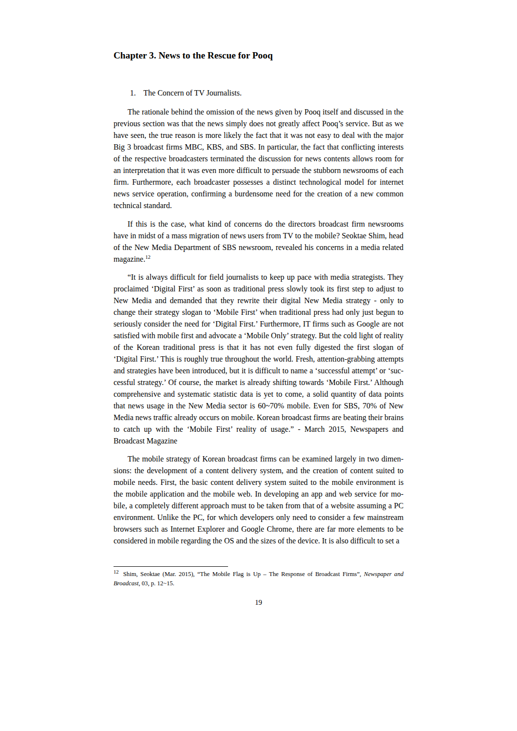Chapter 3. News to the Rescue for Pooq
The Concern of TV Journalists.
The rationale behind the omission of the news given by Pooq itself and discussed in the previous section was that the news simply does not greatly affect Pooq’s service. But as we have seen, the true reason is more likely the fact that it was not easy to deal with the major Big 3 broadcast firms MBC, KBS, and SBS. In particular, the fact that conflicting interests of the respective broadcasters terminated the discussion for news contents allows room for an interpretation that it was even more difficult to persuade the stubborn newsrooms of each firm. Furthermore, each broadcaster possesses a distinct technological model for internet news service operation, confirming a burdensome need for the creation of a new common technical standard.
If this is the case, what kind of concerns do the directors broadcast firm newsrooms have in midst of a mass migration of news users from TV to the mobile? Seoktae Shim, head of the New Media Department of SBS newsroom, revealed his concerns in a media related magazine.12
“It is always difficult for field journalists to keep up pace with media strategists. They proclaimed ‘Digital First’ as soon as traditional press slowly took its first step to adjust to New Media and demanded that they rewrite their digital New Media strategy - only to change their strategy slogan to ‘Mobile First’ when traditional press had only just begun to seriously consider the need for ‘Digital First.’ Furthermore, IT firms such as Google are not satisfied with mobile first and advocate a ‘Mobile Only’ strategy. But the cold light of reality of the Korean traditional press is that it has not even fully digested the first slogan of ‘Digital First.’ This is roughly true throughout the world. Fresh, attention-grabbing attempts and strategies have been introduced, but it is difficult to name a ‘successful attempt’ or ‘successful strategy.’ Of course, the market is already shifting towards ‘Mobile First.’ Although comprehensive and systematic statistic data is yet to come, a solid quantity of data points that news usage in the New Media sector is 60~70% mobile. Even for SBS, 70% of New Media news traffic already occurs on mobile. Korean broadcast firms are beating their brains to catch up with the ‘Mobile First’ reality of usage.” - March 2015, Newspapers and Broadcast Magazine
The mobile strategy of Korean broadcast firms can be examined largely in two dimensions: the development of a content delivery system, and the creation of content suited to mobile needs. First, the basic content delivery system suited to the mobile environment is the mobile application and the mobile web. In developing an app and web service for mobile, a completely different approach must to be taken from that of a website assuming a PC environment. Unlike the PC, for which developers only need to consider a few mainstream browsers such as Internet Explorer and Google Chrome, there are far more elements to be considered in mobile regarding the OS and the sizes of the device. It is also difficult to set a
12 Shim, Seoktae (Mar. 2015), “The Mobile Flag is Up – The Response of Broadcast Firms”, Newspaper and Broadcast, 03, p. 12~15.
19